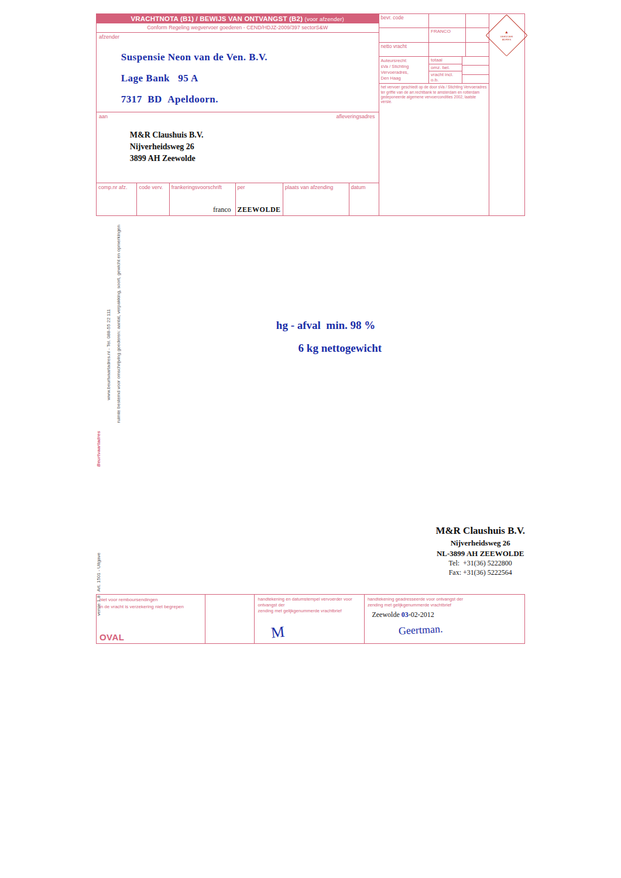VRACHTNOTA (B1) / BEWIJS VAN ONTVANGST (B2) (voor afzender)
Conform Regeling wegvervoer goederen - CEND/HDJZ-2009/397 sectorS&W
afzender
Suspensie Neon van de Ven. B.V.
Lage Bank 95 A
7317 BD Apeldoorn.
aan afleveringsadres
M&R Claushuis B.V.
Nijverheidsweg 26
3899 AH Zeewolde
comp.nr afz.
code verv.
frankeringsvoorschrift
franco
per
ZEEWOLDE
plaats van afzending
datum
bevr. code
FRANCO
netto vracht
Auteursrecht:
sVa / Stichting
Vervoeradres,
Den Haag
totaal
omz. bel.
vracht incl. o.b.
het vervoer geschiedt op de door sVa / Stichting Vervoeradres ter griffie van de arr.rechtbank te amsterdam en rotterdam gedeponeerde algemene vervoercondities 2002, laatste versie.
▲ VERVOER
ADRES
ruimte bestemd voor omschrijving goederen: aantal, verpakking, soort, gewicht en opmerkingen
www.beurtvaartadres.nl - Tel. 088-55 22 111
Beurtvaartadres
versie 1.8 Art. 1501 - Uitgave
hg - afval min. 98 %
6 kg nettogewicht
M&R Claushuis B.V.
Nijverheidsweg 26
NL-3899 AH ZEEWOLDE
Tel: +31(36) 5222800
Fax: +31(36) 5222564
niet voor remboursendingen
in de vracht is verzekering niet begrepen
OVAL
handtekening en datumstempel vervoerder voor ontvangst der
zending met gelijkgenummerde vrachtbrief
M     
handtekening geadresseerde voor ontvangst der
zending met gelijkgenummerde vrachtbrief
Zeewolde 03-02-2012
Geertman.